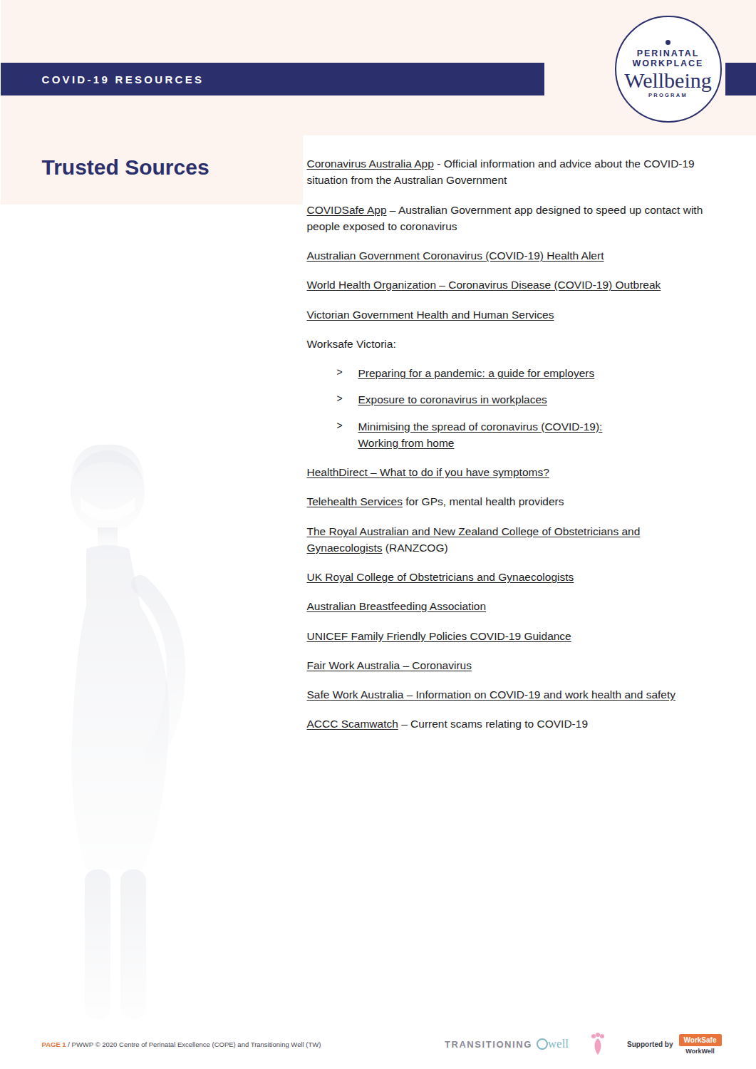COVID-19 Resources
PERINATAL
WORKPLACE
Wellbeing
PROGRAM
Trusted Sources
Coronavirus Australia App - Official information and advice about the COVID-19 situation from the Australian Government
COVIDSafe App – Australian Government app designed to speed up contact with people exposed to coronavirus
Australian Government Coronavirus (COVID-19) Health Alert
World Health Organization – Coronavirus Disease (COVID-19) Outbreak
Victorian Government Health and Human Services
Worksafe Victoria:
Preparing for a pandemic: a guide for employers
Exposure to coronavirus in workplaces
Minimising the spread of coronavirus (COVID-19):
Working from home
HealthDirect – What to do if you have symptoms?
Telehealth Services for GPs, mental health providers
The Royal Australian and New Zealand College of Obstetricians and Gynaecologists (RANZCOG)
UK Royal College of Obstetricians and Gynaecologists
Australian Breastfeeding Association
UNICEF Family Friendly Policies COVID-19 Guidance
Fair Work Australia – Coronavirus
Safe Work Australia – Information on COVID-19 and work health and safety
ACCC Scamwatch – Current scams relating to COVID-19
PAGE 1 / PWWP © 2020 Centre of Perinatal Excellence (COPE) and Transitioning Well (TW)
TRANSITIONING well
Supported by
WorkSafe WorkWell